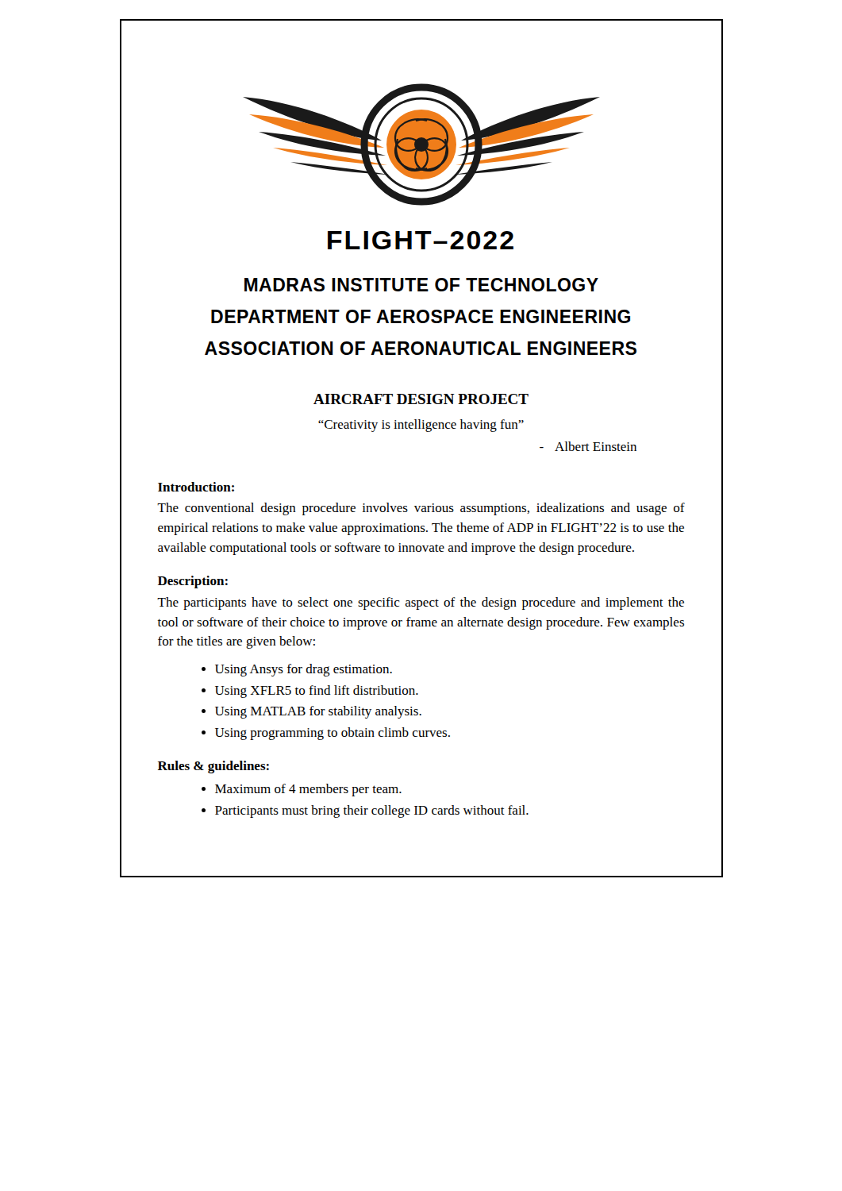FLIGHT–2022
MADRAS INSTITUTE OF TECHNOLOGY
DEPARTMENT OF AEROSPACE ENGINEERING
ASSOCIATION OF AERONAUTICAL ENGINEERS
AIRCRAFT DESIGN PROJECT
“Creativity is intelligence having fun”
-Albert Einstein
Introduction:
The conventional design procedure involves various assumptions, idealizations and usage of empirical relations to make value approximations. The theme of ADP in FLIGHT’22 is to use the available computational tools or software to innovate and improve the design procedure.
Description:
The participants have to select one specific aspect of the design procedure and implement the tool or software of their choice to improve or frame an alternate design procedure. Few examples for the titles are given below:
Using Ansys for drag estimation.
Using XFLR5 to find lift distribution.
Using MATLAB for stability analysis.
Using programming to obtain climb curves.
Rules & guidelines:
Maximum of 4 members per team.
Participants must bring their college ID cards without fail.